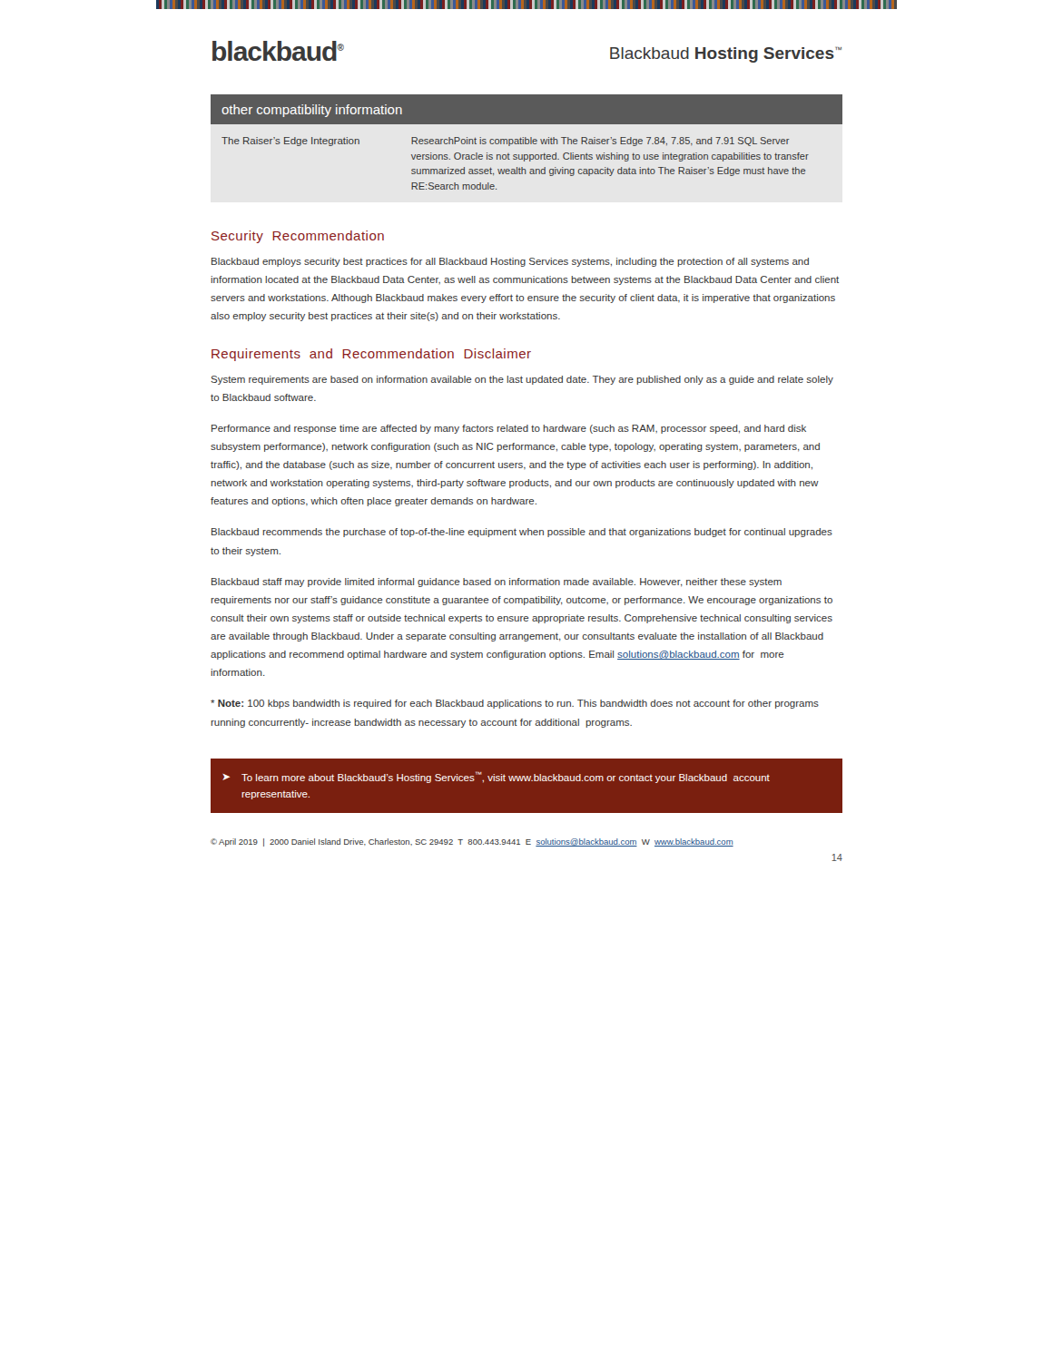blackbaud®
Blackbaud Hosting Services™
other compatibility information
| The Raiser’s Edge Integration | ResearchPoint is compatible with The Raiser’s Edge 7.84, 7.85, and 7.91 SQL Server versions. Oracle is not supported. Clients wishing to use integration capabilities to transfer summarized asset, wealth and giving capacity data into The Raiser’s Edge must have the RE:Search module. |
Security Recommendation
Blackbaud employs security best practices for all Blackbaud Hosting Services systems, including the protection of all systems and information located at the Blackbaud Data Center, as well as communications between systems at the Blackbaud Data Center and client servers and workstations. Although Blackbaud makes every effort to ensure the security of client data, it is imperative that organizations also employ security best practices at their site(s) and on their workstations.
Requirements and Recommendation Disclaimer
System requirements are based on information available on the last updated date. They are published only as a guide and relate solely to Blackbaud software.
Performance and response time are affected by many factors related to hardware (such as RAM, processor speed, and hard disk subsystem performance), network configuration (such as NIC performance, cable type, topology, operating system, parameters, and traffic), and the database (such as size, number of concurrent users, and the type of activities each user is performing). In addition, network and workstation operating systems, third-party software products, and our own products are continuously updated with new features and options, which often place greater demands on hardware.
Blackbaud recommends the purchase of top-of-the-line equipment when possible and that organizations budget for continual upgrades to their system.
Blackbaud staff may provide limited informal guidance based on information made available. However, neither these system requirements nor our staff’s guidance constitute a guarantee of compatibility, outcome, or performance. We encourage organizations to consult their own systems staff or outside technical experts to ensure appropriate results. Comprehensive technical consulting services are available through Blackbaud. Under a separate consulting arrangement, our consultants evaluate the installation of all Blackbaud applications and recommend optimal hardware and system configuration options. Email solutions@blackbaud.com for more information.
* Note: 100 kbps bandwidth is required for each Blackbaud applications to run. This bandwidth does not account for other programs running concurrently- increase bandwidth as necessary to account for additional programs.
➤ To learn more about Blackbaud’s Hosting Services™, visit www.blackbaud.com or contact your Blackbaud account representative.
© April 2019 | 2000 Daniel Island Drive, Charleston, SC 29492 T 800.443.9441 E solutions@blackbaud.com W www.blackbaud.com
14